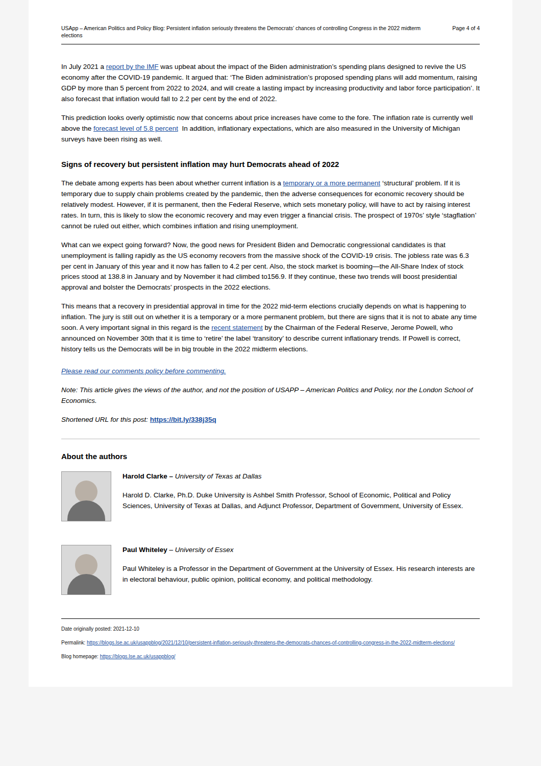USApp – American Politics and Policy Blog: Persistent inflation seriously threatens the Democrats’ chances of controlling Congress in the 2022 midterm elections
Page 4 of 4
In July 2021 a report by the IMF was upbeat about the impact of the Biden administration’s spending plans designed to revive the US economy after the COVID-19 pandemic. It argued that: ‘The Biden administration’s proposed spending plans will add momentum, raising GDP by more than 5 percent from 2022 to 2024, and will create a lasting impact by increasing productivity and labor force participation’. It also forecast that inflation would fall to 2.2 per cent by the end of 2022.
This prediction looks overly optimistic now that concerns about price increases have come to the fore. The inflation rate is currently well above the forecast level of 5.8 percent In addition, inflationary expectations, which are also measured in the University of Michigan surveys have been rising as well.
Signs of recovery but persistent inflation may hurt Democrats ahead of 2022
The debate among experts has been about whether current inflation is a temporary or a more permanent ‘structural’ problem. If it is temporary due to supply chain problems created by the pandemic, then the adverse consequences for economic recovery should be relatively modest. However, if it is permanent, then the Federal Reserve, which sets monetary policy, will have to act by raising interest rates. In turn, this is likely to slow the economic recovery and may even trigger a financial crisis. The prospect of 1970s’ style ‘stagflation’ cannot be ruled out either, which combines inflation and rising unemployment.
What can we expect going forward? Now, the good news for President Biden and Democratic congressional candidates is that unemployment is falling rapidly as the US economy recovers from the massive shock of the COVID-19 crisis. The jobless rate was 6.3 per cent in January of this year and it now has fallen to 4.2 per cent. Also, the stock market is booming—the All-Share Index of stock prices stood at 138.8 in January and by November it had climbed to156.9. If they continue, these two trends will boost presidential approval and bolster the Democrats’ prospects in the 2022 elections.
This means that a recovery in presidential approval in time for the 2022 mid-term elections crucially depends on what is happening to inflation. The jury is still out on whether it is a temporary or a more permanent problem, but there are signs that it is not to abate any time soon. A very important signal in this regard is the recent statement by the Chairman of the Federal Reserve, Jerome Powell, who announced on November 30th that it is time to ‘retire’ the label ‘transitory’ to describe current inflationary trends. If Powell is correct, history tells us the Democrats will be in big trouble in the 2022 midterm elections.
Please read our comments policy before commenting.
Note: This article gives the views of the author, and not the position of USAPP – American Politics and Policy, nor the London School of Economics.
Shortened URL for this post: https://bit.ly/338j35q
About the authors
Harold Clarke – University of Texas at Dallas
Harold D. Clarke, Ph.D. Duke University is Ashbel Smith Professor, School of Economic, Political and Policy Sciences, University of Texas at Dallas, and Adjunct Professor, Department of Government, University of Essex.
Paul Whiteley – University of Essex
Paul Whiteley is a Professor in the Department of Government at the University of Essex. His research interests are in electoral behaviour, public opinion, political economy, and political methodology.
Date originally posted: 2021-12-10
Permalink: https://blogs.lse.ac.uk/usappblog/2021/12/10/persistent-inflation-seriously-threatens-the-democrats-chances-of-controlling-congress-in-the-2022-midterm-elections/
Blog homepage: https://blogs.lse.ac.uk/usappblog/